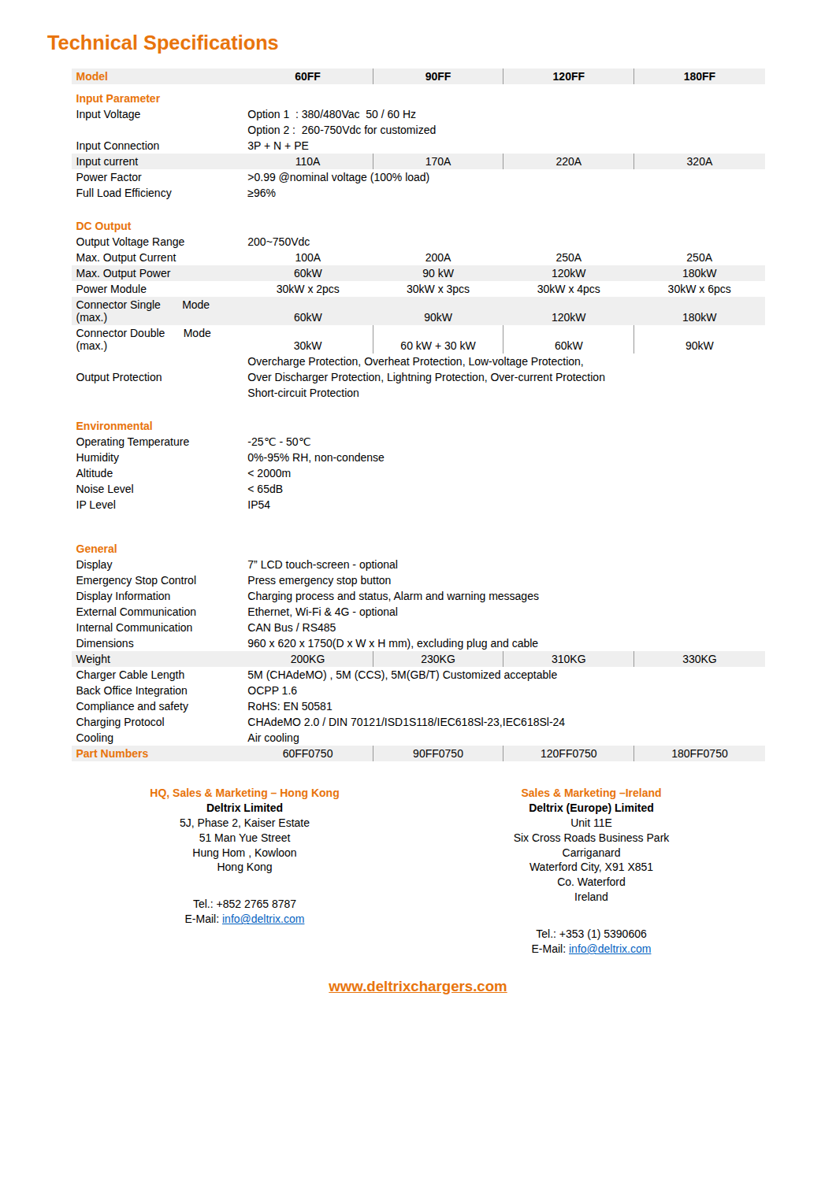Technical Specifications
| Model | 60FF | 90FF | 120FF | 180FF |
| Input Parameter |
| Input Voltage | Option 1 : 380/480Vac 50 / 60 Hz |
| | Option 2 : 260-750Vdc for customized |
| Input Connection | 3P + N + PE |
| Input current | 110A | 170A | 220A | 320A |
| Power Factor | >0.99 @nominal voltage (100% load) |
| Full Load Efficiency | ≥96% |
| DC Output |
| Output Voltage Range | 200~750Vdc |
| Max. Output Current | 100A | 200A | 250A | 250A |
| Max. Output Power | 60kW | 90 kW | 120kW | 180kW |
| Power Module | 30kW x 2pcs | 30kW x 3pcs | 30kW x 4pcs | 30kW x 6pcs |
| Connector Single Mode (max.) | 60kW | 90kW | 120kW | 180kW |
| Connector Double Mode (max.) | 30kW | 60 kW + 30 kW | 60kW | 90kW |
| | Overcharge Protection, Overheat Protection, Low-voltage Protection, |
| Output Protection | Over Discharger Protection, Lightning Protection, Over-current Protection |
| | Short-circuit Protection |
| Environmental |
| Operating Temperature | -25℃ - 50℃ |
| Humidity | 0%-95% RH, non-condense |
| Altitude | < 2000m |
| Noise Level | < 65dB |
| IP Level | IP54 |
| General |
| Display | 7” LCD touch-screen - optional |
| Emergency Stop Control | Press emergency stop button |
| Display Information | Charging process and status, Alarm and warning messages |
| External Communication | Ethernet, Wi-Fi & 4G - optional |
| Internal Communication | CAN Bus / RS485 |
| Dimensions | 960 x 620 x 1750(D x W x H mm), excluding plug and cable |
| Weight | 200KG | 230KG | 310KG | 330KG |
| Charger Cable Length | 5M (CHAdeMO) , 5M (CCS), 5M(GB/T) Customized acceptable |
| Back Office Integration | OCPP 1.6 |
| Compliance and safety | RoHS: EN 50581 |
| Charging Protocol | CHAdeMO 2.0 / DIN 70121/ISD1S118/IEC618Sl-23,IEC618Sl-24 |
| Cooling | Air cooling |
| Part Numbers | 60FF0750 | 90FF0750 | 120FF0750 | 180FF0750 |
| HQ, Sales & Marketing – Hong Kong Deltrix Limited 5J, Phase 2, Kaiser Estate 51 Man Yue Street Hung Hom , Kowloon Hong Kong Tel.: +852 2765 8787 E-Mail: info@deltrix.com | Sales & Marketing –Ireland Deltrix (Europe) Limited Unit 11E Six Cross Roads Business Park Carriganard Waterford City, X91 X851 Co. Waterford Ireland Tel.: +353 (1) 5390606 E-Mail: info@deltrix.com |
www.deltrixchargers.com